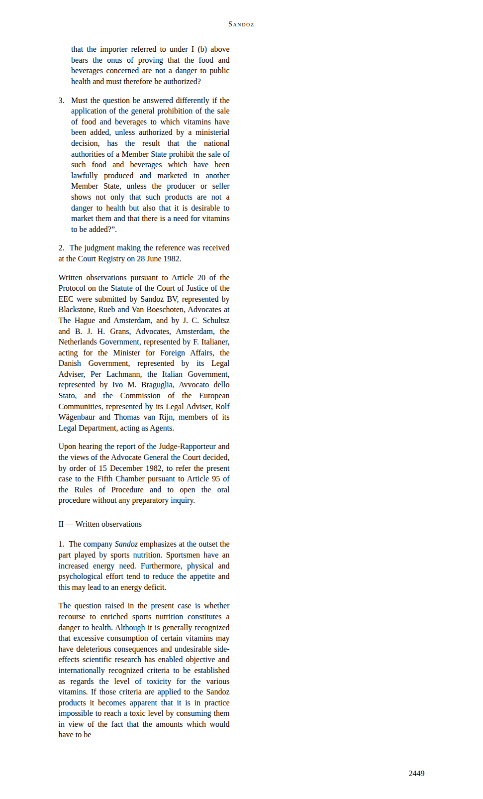Sandoz
that the importer referred to under I (b) above bears the onus of proving that the food and beverages concerned are not a danger to public health and must therefore be authorized?
3. Must the question be answered differently if the application of the general prohibition of the sale of food and beverages to which vitamins have been added, unless authorized by a ministerial decision, has the result that the national authorities of a Member State prohibit the sale of such food and beverages which have been lawfully produced and marketed in another Member State, unless the producer or seller shows not only that such products are not a danger to health but also that it is desirable to market them and that there is a need for vitamins to be added?”.
2. The judgment making the reference was received at the Court Registry on 28 June 1982.
Written observations pursuant to Article 20 of the Protocol on the Statute of the Court of Justice of the EEC were submitted by Sandoz BV, represented by Blackstone, Rueb and Van Boeschoten, Advocates at The Hague and Amsterdam, and by J. C. Schultsz and B. J. H. Grans, Advocates, Amsterdam, the Netherlands Government, represented by F. Italianer, acting for the Minister for Foreign Affairs, the Danish Government, represented by its Legal Adviser, Per Lachmann, the Italian Government, represented by Ivo M. Braguglia, Avvocato dello Stato, and the Commission of the European Communities, represented by its Legal Adviser, Rolf Wägenbaur and Thomas van Rijn, members of its Legal Department, acting as Agents.
Upon hearing the report of the Judge-Rapporteur and the views of the Advocate General the Court decided, by order of 15 December 1982, to refer the present case to the Fifth Chamber pursuant to Article 95 of the Rules of Procedure and to open the oral procedure without any preparatory inquiry.
II — Written observations
1. The company Sandoz emphasizes at the outset the part played by sports nutrition. Sportsmen have an increased energy need. Furthermore, physical and psychological effort tend to reduce the appetite and this may lead to an energy deficit.
The question raised in the present case is whether recourse to enriched sports nutrition constitutes a danger to health. Although it is generally recognized that excessive consumption of certain vitamins may have deleterious consequences and undesirable side-effects scientific research has enabled objective and internationally recognized criteria to be established as regards the level of toxicity for the various vitamins. If those criteria are applied to the Sandoz products it becomes apparent that it is in practice impossible to reach a toxic level by consuming them in view of the fact that the amounts which would have to be
2449